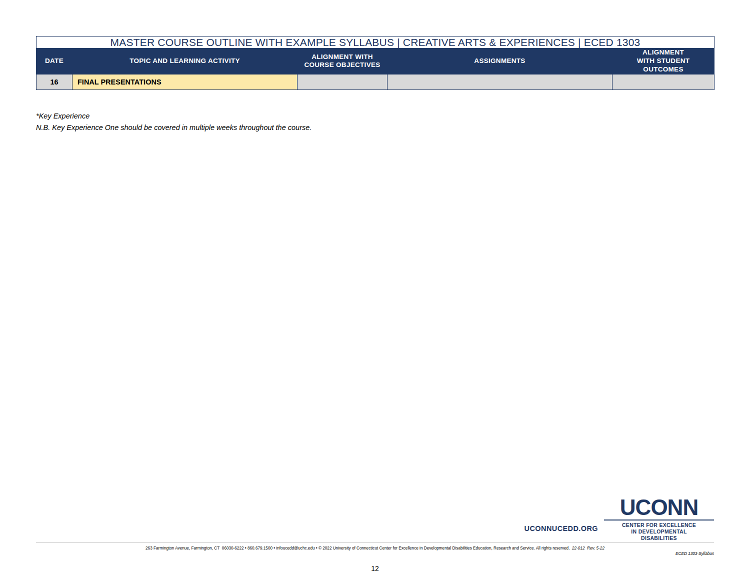| MASTER COURSE OUTLINE WITH EXAMPLE SYLLABUS / CREATIVE ARTS & EXPERIENCES / ECED 1303 |
| DATE | TOPIC AND LEARNING ACTIVITY | ALIGNMENT WITH COURSE OBJECTIVES | ASSIGNMENTS | ALIGNMENT WITH STUDENT OUTCOMES |
| 16 | FINAL PRESENTATIONS | | | |
*Key Experience
N.B. Key Experience One should be covered in multiple weeks throughout the course.
UCONNUCEDD.ORG
UCONN
Center for Excellence
in Developmental
Disabilities
263 Farmington Avenue, Farmington, CT 06030-6222 • 860.679.1500 • infoucedd@uchc.edu • © 2022 University of Connecticut Center for Excellence in Developmental Disabilities Education, Research and Service. All rights reserved. 22-012 Rev. 5-22
ECED 1303-Syllabus
12